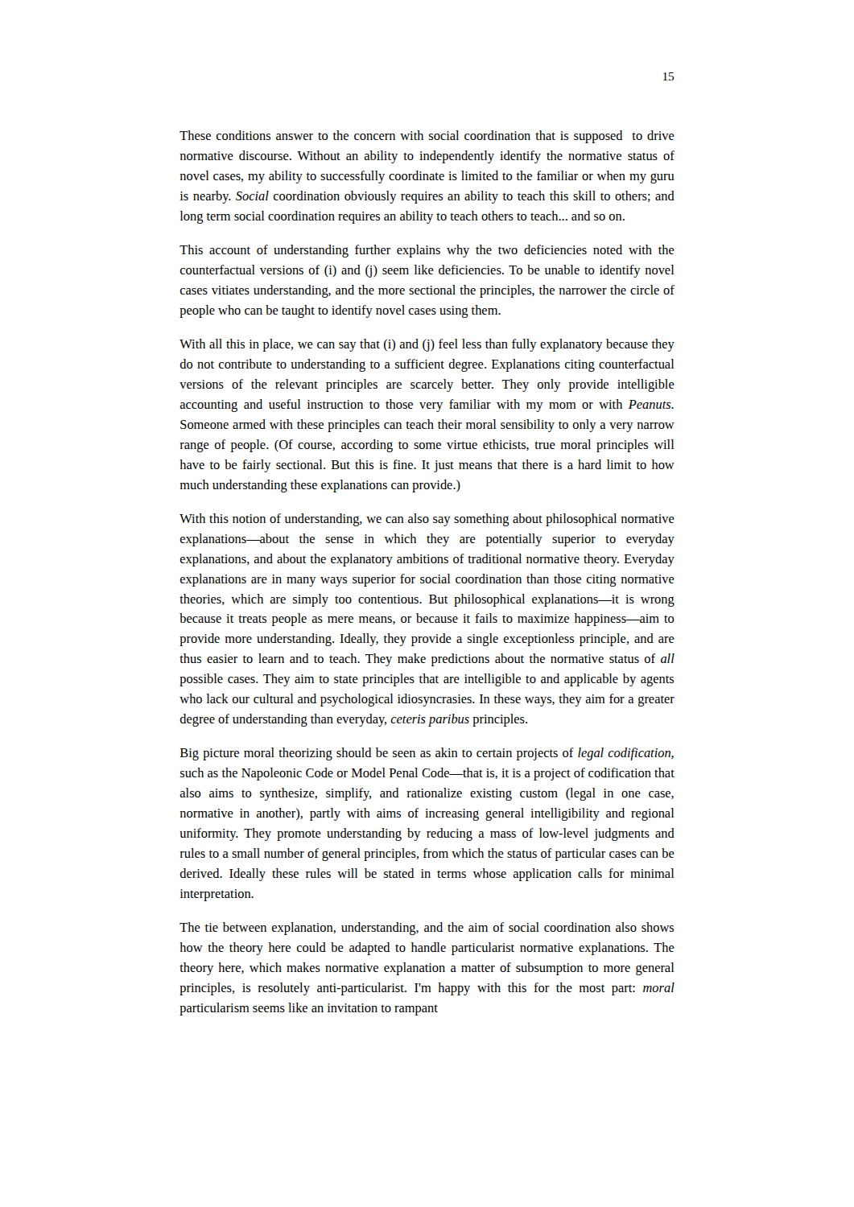15
These conditions answer to the concern with social coordination that is supposed to drive normative discourse. Without an ability to independently identify the normative status of novel cases, my ability to successfully coordinate is limited to the familiar or when my guru is nearby. Social coordination obviously requires an ability to teach this skill to others; and long term social coordination requires an ability to teach others to teach... and so on.
This account of understanding further explains why the two deficiencies noted with the counterfactual versions of (i) and (j) seem like deficiencies. To be unable to identify novel cases vitiates understanding, and the more sectional the principles, the narrower the circle of people who can be taught to identify novel cases using them.
With all this in place, we can say that (i) and (j) feel less than fully explanatory because they do not contribute to understanding to a sufficient degree. Explanations citing counterfactual versions of the relevant principles are scarcely better. They only provide intelligible accounting and useful instruction to those very familiar with my mom or with Peanuts. Someone armed with these principles can teach their moral sensibility to only a very narrow range of people. (Of course, according to some virtue ethicists, true moral principles will have to be fairly sectional. But this is fine. It just means that there is a hard limit to how much understanding these explanations can provide.)
With this notion of understanding, we can also say something about philosophical normative explanations—about the sense in which they are potentially superior to everyday explanations, and about the explanatory ambitions of traditional normative theory. Everyday explanations are in many ways superior for social coordination than those citing normative theories, which are simply too contentious. But philosophical explanations—it is wrong because it treats people as mere means, or because it fails to maximize happiness—aim to provide more understanding. Ideally, they provide a single exceptionless principle, and are thus easier to learn and to teach. They make predictions about the normative status of all possible cases. They aim to state principles that are intelligible to and applicable by agents who lack our cultural and psychological idiosyncrasies. In these ways, they aim for a greater degree of understanding than everyday, ceteris paribus principles.
Big picture moral theorizing should be seen as akin to certain projects of legal codification, such as the Napoleonic Code or Model Penal Code—that is, it is a project of codification that also aims to synthesize, simplify, and rationalize existing custom (legal in one case, normative in another), partly with aims of increasing general intelligibility and regional uniformity. They promote understanding by reducing a mass of low-level judgments and rules to a small number of general principles, from which the status of particular cases can be derived. Ideally these rules will be stated in terms whose application calls for minimal interpretation.
The tie between explanation, understanding, and the aim of social coordination also shows how the theory here could be adapted to handle particularist normative explanations. The theory here, which makes normative explanation a matter of subsumption to more general principles, is resolutely anti-particularist. I'm happy with this for the most part: moral particularism seems like an invitation to rampant